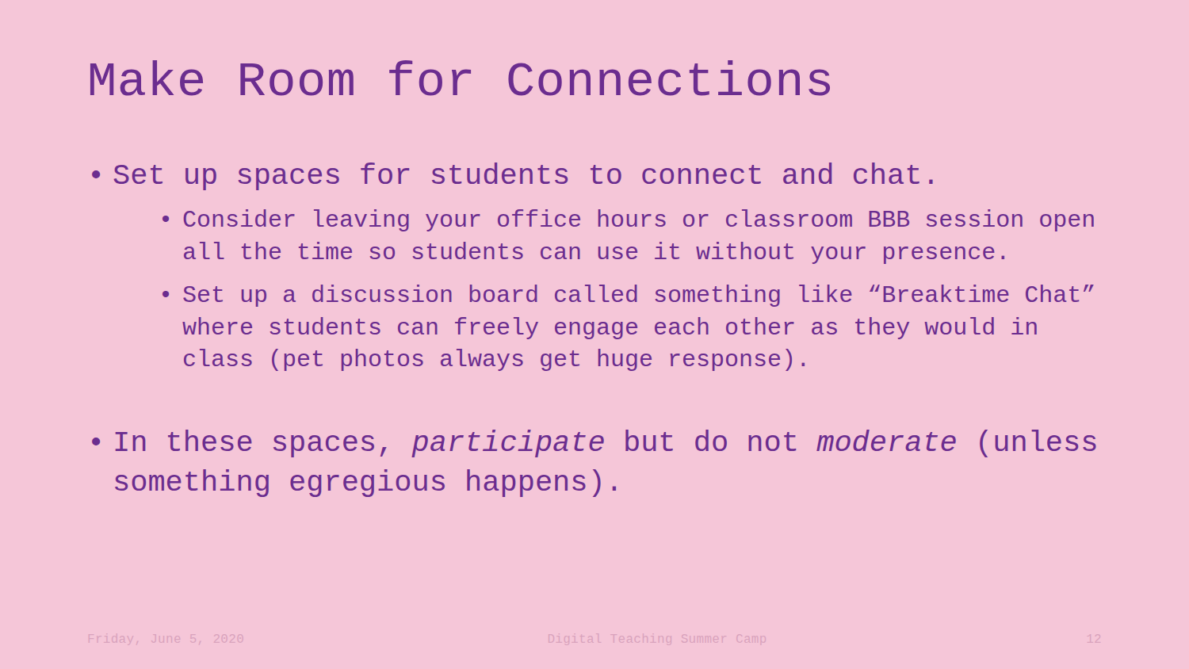Make Room for Connections
Set up spaces for students to connect and chat.
Consider leaving your office hours or classroom BBB session open all the time so students can use it without your presence.
Set up a discussion board called something like “Breaktime Chat” where students can freely engage each other as they would in class (pet photos always get huge response).
In these spaces, participate but do not moderate (unless something egregious happens).
Friday, June 5, 2020 Digital Teaching Summer Camp 12